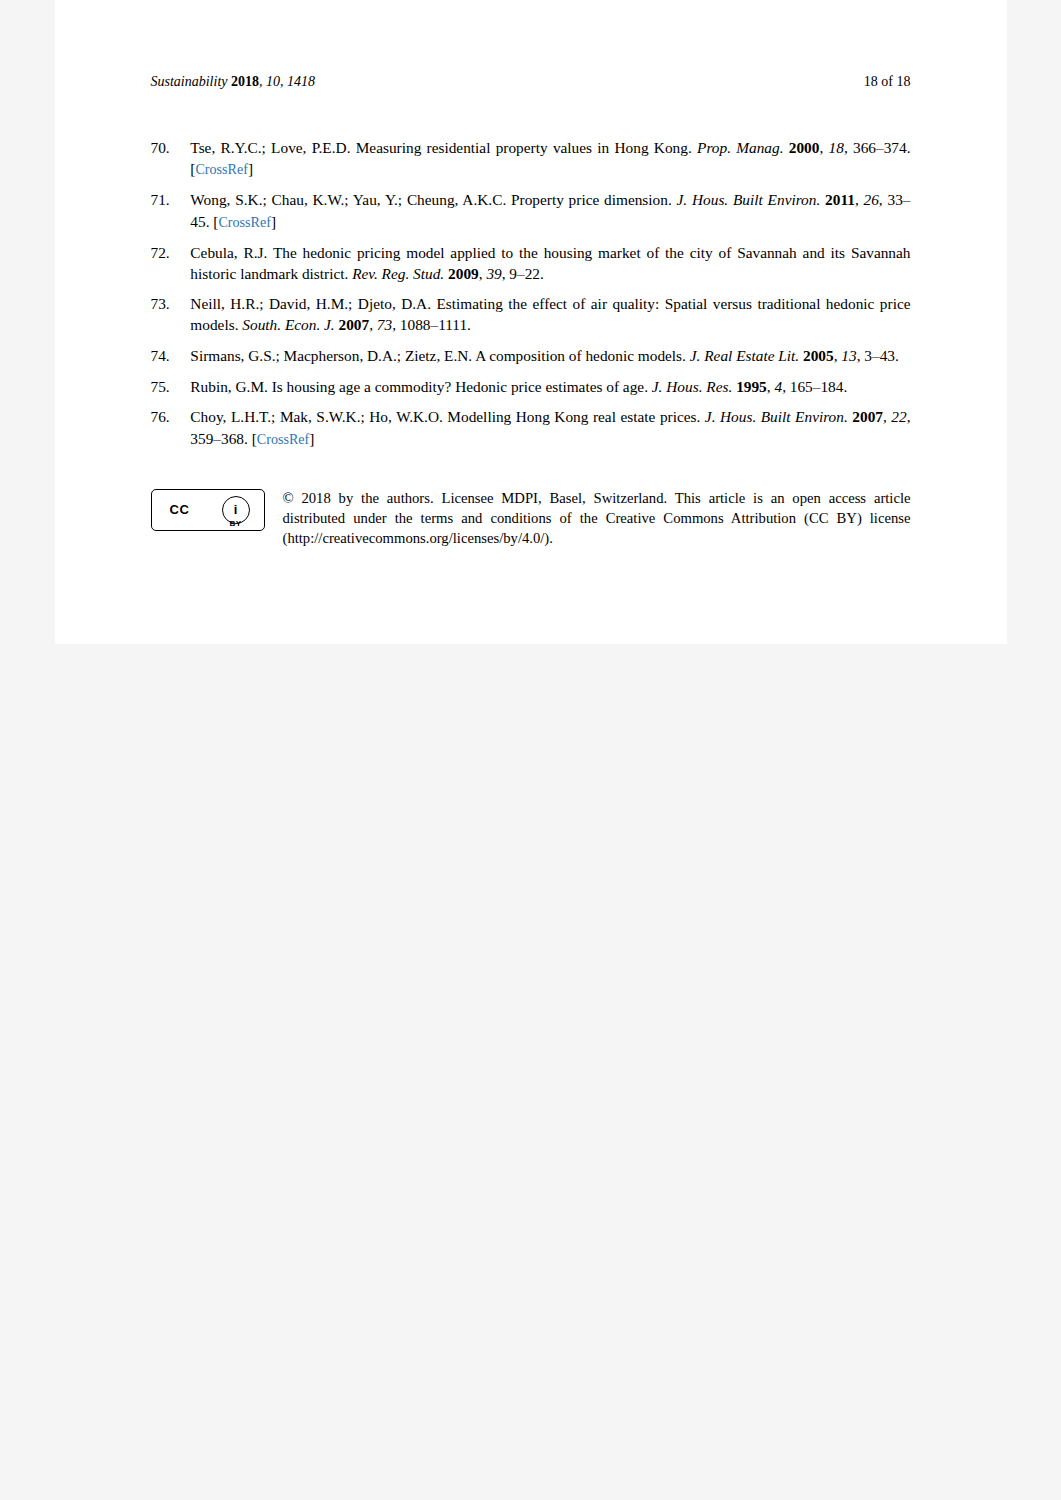Sustainability 2018, 10, 1418
18 of 18
70. Tse, R.Y.C.; Love, P.E.D. Measuring residential property values in Hong Kong. Prop. Manag. 2000, 18, 366–374. [CrossRef]
71. Wong, S.K.; Chau, K.W.; Yau, Y.; Cheung, A.K.C. Property price dimension. J. Hous. Built Environ. 2011, 26, 33–45. [CrossRef]
72. Cebula, R.J. The hedonic pricing model applied to the housing market of the city of Savannah and its Savannah historic landmark district. Rev. Reg. Stud. 2009, 39, 9–22.
73. Neill, H.R.; David, H.M.; Djeto, D.A. Estimating the effect of air quality: Spatial versus traditional hedonic price models. South. Econ. J. 2007, 73, 1088–1111.
74. Sirmans, G.S.; Macpherson, D.A.; Zietz, E.N. A composition of hedonic models. J. Real Estate Lit. 2005, 13, 3–43.
75. Rubin, G.M. Is housing age a commodity? Hedonic price estimates of age. J. Hous. Res. 1995, 4, 165–184.
76. Choy, L.H.T.; Mak, S.W.K.; Ho, W.K.O. Modelling Hong Kong real estate prices. J. Hous. Built Environ. 2007, 22, 359–368. [CrossRef]
CC
i BY
© 2018 by the authors. Licensee MDPI, Basel, Switzerland. This article is an open access article distributed under the terms and conditions of the Creative Commons Attribution (CC BY) license (http://creativecommons.org/licenses/by/4.0/).